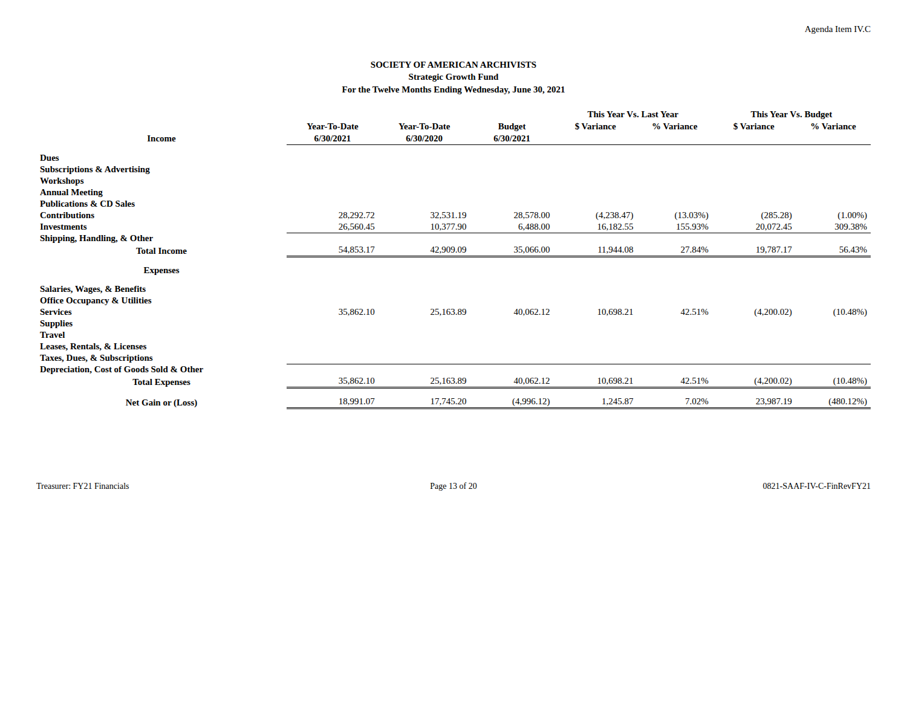Agenda Item IV.C
SOCIETY OF AMERICAN ARCHIVISTS
Strategic Growth Fund
For the Twelve Months Ending Wednesday, June 30, 2021
| | | | | This Year Vs. Last Year | This Year Vs. Budget |
| --- | --- | --- | --- | --- | --- |
| | Year-To-Date | Year-To-Date | Budget | $ Variance | % Variance | $ Variance | % Variance |
| Income | 6/30/2021 | 6/30/2020 | 6/30/2021 | | | | |
| Dues | | | | | | | |
| Subscriptions & Advertising | | | | | | | |
| Workshops | | | | | | | |
| Annual Meeting | | | | | | | |
| Publications & CD Sales | | | | | | | |
| Contributions | 28,292.72 | 32,531.19 | 28,578.00 | (4,238.47) | (13.03%) | (285.28) | (1.00%) |
| Investments | 26,560.45 | 10,377.90 | 6,488.00 | 16,182.55 | 155.93% | 20,072.45 | 309.38% |
| Shipping, Handling, & Other | | | | | | | |
| Total Income | 54,853.17 | 42,909.09 | 35,066.00 | 11,944.08 | 27.84% | 19,787.17 | 56.43% |
| Expenses | |
| Salaries, Wages, & Benefits | | | | | | | |
| Office Occupancy & Utilities | | | | | | | |
| Services | 35,862.10 | 25,163.89 | 40,062.12 | 10,698.21 | 42.51% | (4,200.02) | (10.48%) |
| Supplies | | | | | | | |
| Travel | | | | | | | |
| Leases, Rentals, & Licenses | | | | | | | |
| Taxes, Dues, & Subscriptions | | | | | | | |
| Depreciation, Cost of Goods Sold & Other | | | | | | | |
| Total Expenses | 35,862.10 | 25,163.89 | 40,062.12 | 10,698.21 | 42.51% | (4,200.02) | (10.48%) |
| Net Gain or (Loss) | 18,991.07 | 17,745.20 | (4,996.12) | 1,245.87 | 7.02% | 23,987.19 | (480.12%) |
Treasurer: FY21 Financials
Page 13 of 20
0821-SAAF-IV-C-FinRevFY21